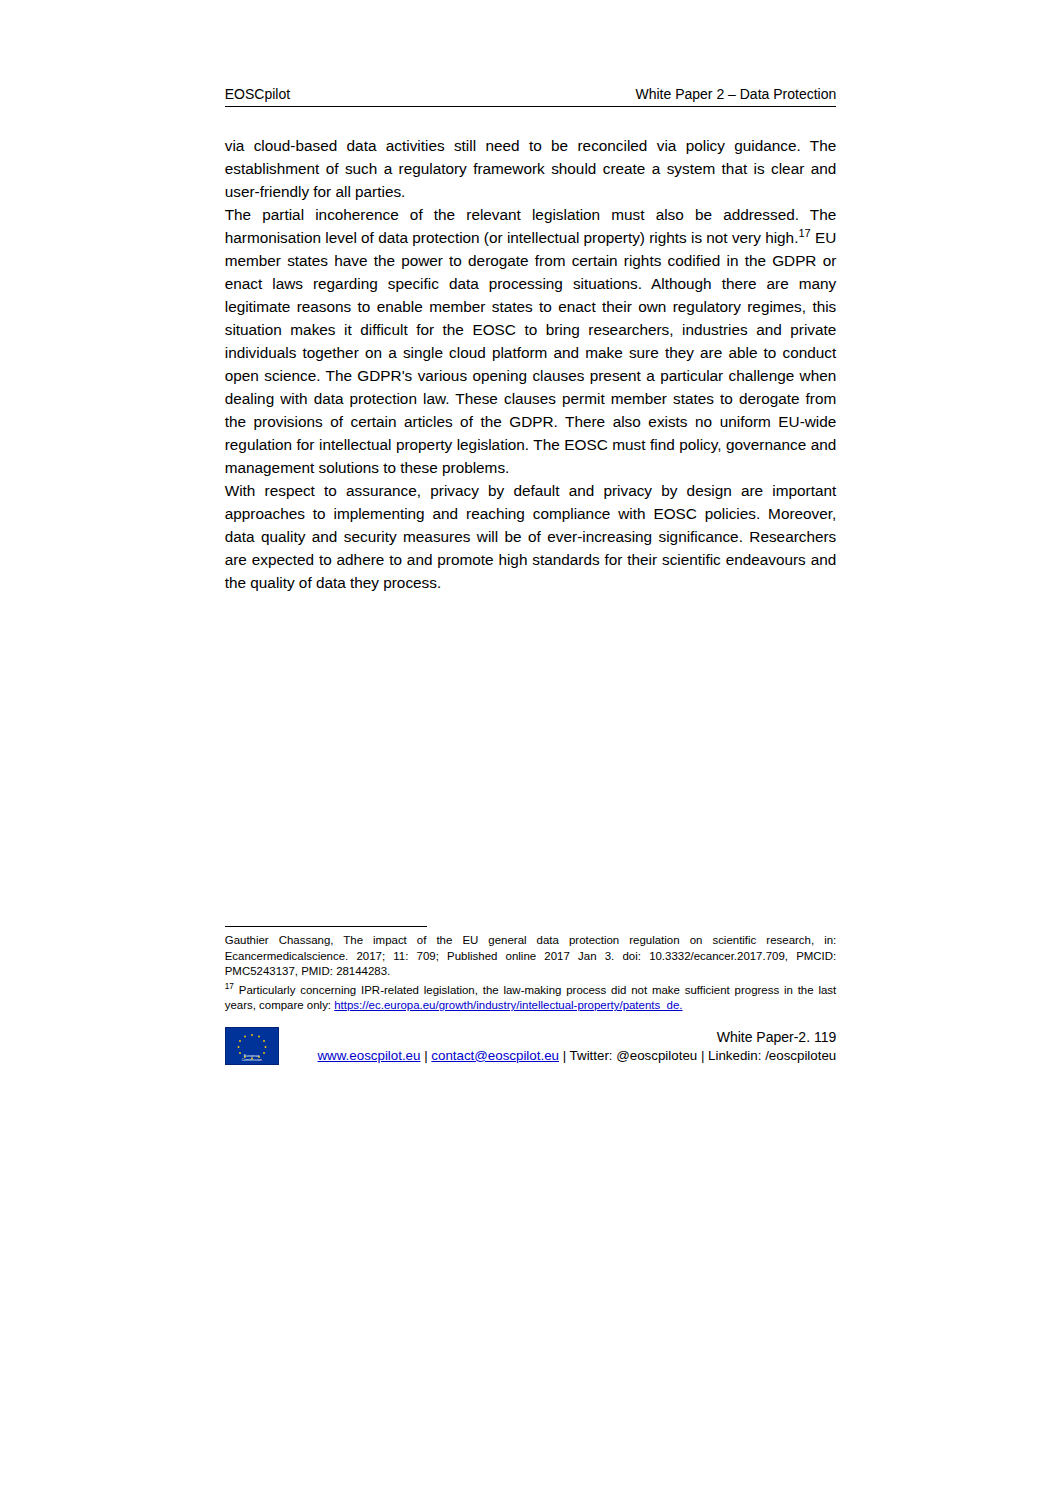EOSCpilot
White Paper 2 – Data Protection
via cloud-based data activities still need to be reconciled via policy guidance. The establishment of such a regulatory framework should create a system that is clear and user-friendly for all parties.
The partial incoherence of the relevant legislation must also be addressed. The harmonisation level of data protection (or intellectual property) rights is not very high.17 EU member states have the power to derogate from certain rights codified in the GDPR or enact laws regarding specific data processing situations. Although there are many legitimate reasons to enable member states to enact their own regulatory regimes, this situation makes it difficult for the EOSC to bring researchers, industries and private individuals together on a single cloud platform and make sure they are able to conduct open science. The GDPR's various opening clauses present a particular challenge when dealing with data protection law. These clauses permit member states to derogate from the provisions of certain articles of the GDPR. There also exists no uniform EU-wide regulation for intellectual property legislation. The EOSC must find policy, governance and management solutions to these problems.
With respect to assurance, privacy by default and privacy by design are important approaches to implementing and reaching compliance with EOSC policies. Moreover, data quality and security measures will be of ever-increasing significance. Researchers are expected to adhere to and promote high standards for their scientific endeavours and the quality of data they process.
Gauthier Chassang, The impact of the EU general data protection regulation on scientific research, in: Ecancermedicalscience. 2017; 11: 709; Published online 2017 Jan 3. doi: 10.3332/ecancer.2017.709, PMCID: PMC5243137, PMID: 28144283.
17 Particularly concerning IPR-related legislation, the law-making process did not make sufficient progress in the last years, compare only: https://ec.europa.eu/growth/industry/intellectual-property/patents_de.
European
Commission
White Paper-2. 119
www.eoscpilot.eu | contact@eoscpilot.eu | Twitter: @eoscpiloteu | Linkedin: /eoscpiloteu